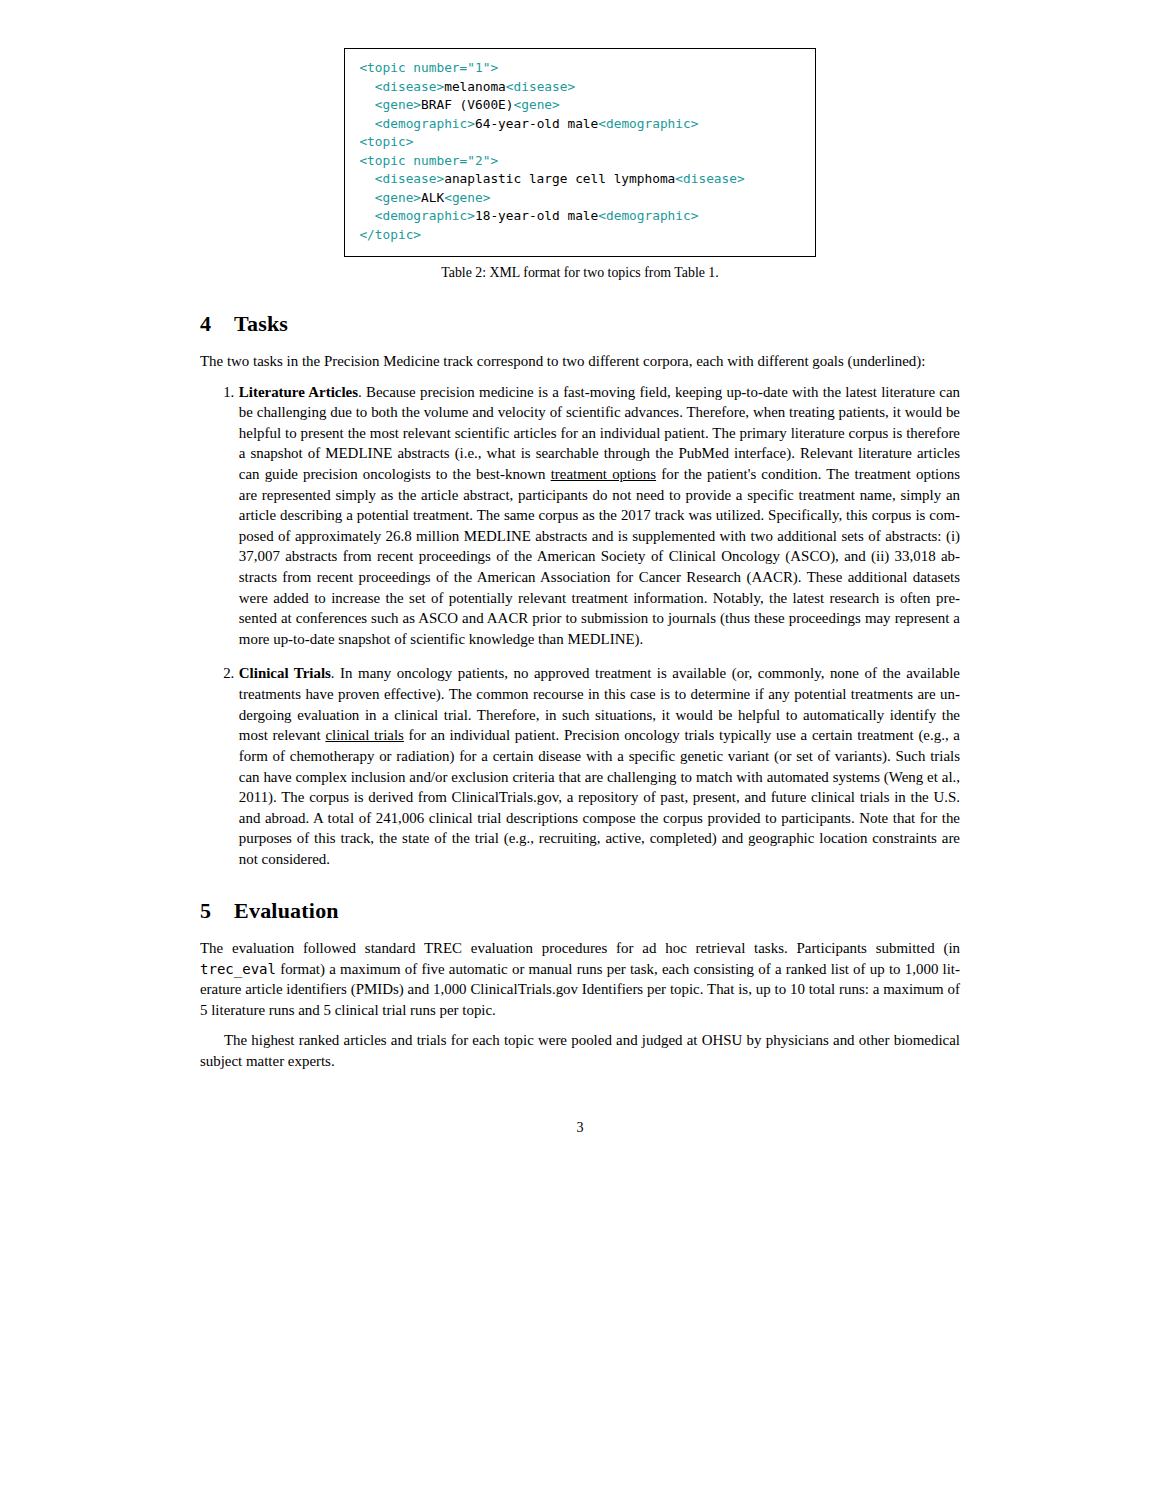<topic number="1"> <disease>melanoma<disease> <gene>BRAF (V600E)<gene> <demographic>64-year-old male<demographic> <topic> <topic number="2"> <disease>anaplastic large cell lymphoma<disease> <gene>ALK<gene> <demographic>18-year-old male<demographic> </topic>
Table 2: XML format for two topics from Table 1.
4 Tasks
The two tasks in the Precision Medicine track correspond to two different corpora, each with different goals (underlined):
Literature Articles. Because precision medicine is a fast-moving field, keeping up-to-date with the latest literature can be challenging due to both the volume and velocity of scientific advances. Therefore, when treating patients, it would be helpful to present the most relevant scientific articles for an individual patient. The primary literature corpus is therefore a snapshot of MEDLINE abstracts (i.e., what is searchable through the PubMed interface). Relevant literature articles can guide precision oncologists to the best-known treatment options for the patient's condition. The treatment options are represented simply as the article abstract, participants do not need to provide a specific treatment name, simply an article describing a potential treatment. The same corpus as the 2017 track was utilized. Specifically, this corpus is composed of approximately 26.8 million MEDLINE abstracts and is supplemented with two additional sets of abstracts: (i) 37,007 abstracts from recent proceedings of the American Society of Clinical Oncology (ASCO), and (ii) 33,018 abstracts from recent proceedings of the American Association for Cancer Research (AACR). These additional datasets were added to increase the set of potentially relevant treatment information. Notably, the latest research is often presented at conferences such as ASCO and AACR prior to submission to journals (thus these proceedings may represent a more up-to-date snapshot of scientific knowledge than MEDLINE).
Clinical Trials. In many oncology patients, no approved treatment is available (or, commonly, none of the available treatments have proven effective). The common recourse in this case is to determine if any potential treatments are undergoing evaluation in a clinical trial. Therefore, in such situations, it would be helpful to automatically identify the most relevant clinical trials for an individual patient. Precision oncology trials typically use a certain treatment (e.g., a form of chemotherapy or radiation) for a certain disease with a specific genetic variant (or set of variants). Such trials can have complex inclusion and/or exclusion criteria that are challenging to match with automated systems (Weng et al., 2011). The corpus is derived from ClinicalTrials.gov, a repository of past, present, and future clinical trials in the U.S. and abroad. A total of 241,006 clinical trial descriptions compose the corpus provided to participants. Note that for the purposes of this track, the state of the trial (e.g., recruiting, active, completed) and geographic location constraints are not considered.
5 Evaluation
The evaluation followed standard TREC evaluation procedures for ad hoc retrieval tasks. Participants submitted (in trec_eval format) a maximum of five automatic or manual runs per task, each consisting of a ranked list of up to 1,000 literature article identifiers (PMIDs) and 1,000 ClinicalTrials.gov Identifiers per topic. That is, up to 10 total runs: a maximum of 5 literature runs and 5 clinical trial runs per topic.
The highest ranked articles and trials for each topic were pooled and judged at OHSU by physicians and other biomedical subject matter experts.
3